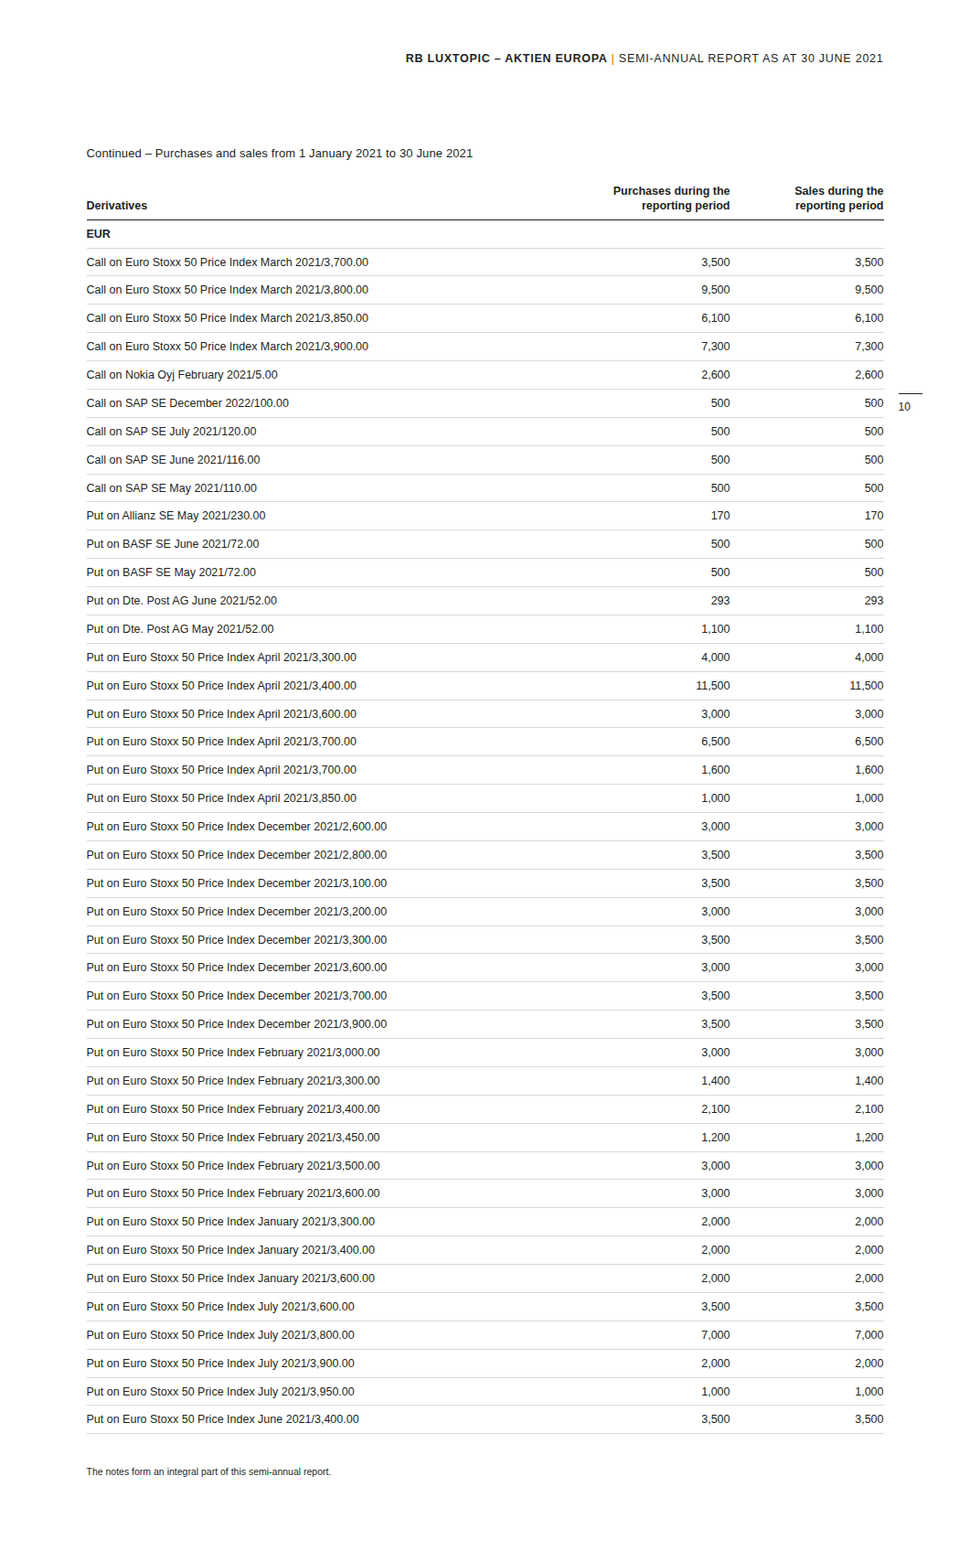RB LUXTOPIC – AKTIEN EUROPA|SEMI-ANNUAL REPORT AS AT 30 JUNE 2021
Continued – Purchases and sales from 1 January 2021 to 30 June 2021
| Derivatives | Purchases during the reporting period | Sales during the reporting period |
| --- | --- | --- |
| EUR | | |
| Call on Euro Stoxx 50 Price Index March 2021/3,700.00 | 3,500 | 3,500 |
| Call on Euro Stoxx 50 Price Index March 2021/3,800.00 | 9,500 | 9,500 |
| Call on Euro Stoxx 50 Price Index March 2021/3,850.00 | 6,100 | 6,100 |
| Call on Euro Stoxx 50 Price Index March 2021/3,900.00 | 7,300 | 7,300 |
| Call on Nokia Oyj February 2021/5.00 | 2,600 | 2,600 |
| Call on SAP SE December 2022/100.00 | 500 | 500 |
| Call on SAP SE July 2021/120.00 | 500 | 500 |
| Call on SAP SE June 2021/116.00 | 500 | 500 |
| Call on SAP SE May 2021/110.00 | 500 | 500 |
| Put on Allianz SE May 2021/230.00 | 170 | 170 |
| Put on BASF SE June 2021/72.00 | 500 | 500 |
| Put on BASF SE May 2021/72.00 | 500 | 500 |
| Put on Dte. Post AG June 2021/52.00 | 293 | 293 |
| Put on Dte. Post AG May 2021/52.00 | 1,100 | 1,100 |
| Put on Euro Stoxx 50 Price Index April 2021/3,300.00 | 4,000 | 4,000 |
| Put on Euro Stoxx 50 Price Index April 2021/3,400.00 | 11,500 | 11,500 |
| Put on Euro Stoxx 50 Price Index April 2021/3,600.00 | 3,000 | 3,000 |
| Put on Euro Stoxx 50 Price Index April 2021/3,700.00 | 6,500 | 6,500 |
| Put on Euro Stoxx 50 Price Index April 2021/3,700.00 | 1,600 | 1,600 |
| Put on Euro Stoxx 50 Price Index April 2021/3,850.00 | 1,000 | 1,000 |
| Put on Euro Stoxx 50 Price Index December 2021/2,600.00 | 3,000 | 3,000 |
| Put on Euro Stoxx 50 Price Index December 2021/2,800.00 | 3,500 | 3,500 |
| Put on Euro Stoxx 50 Price Index December 2021/3,100.00 | 3,500 | 3,500 |
| Put on Euro Stoxx 50 Price Index December 2021/3,200.00 | 3,000 | 3,000 |
| Put on Euro Stoxx 50 Price Index December 2021/3,300.00 | 3,500 | 3,500 |
| Put on Euro Stoxx 50 Price Index December 2021/3,600.00 | 3,000 | 3,000 |
| Put on Euro Stoxx 50 Price Index December 2021/3,700.00 | 3,500 | 3,500 |
| Put on Euro Stoxx 50 Price Index December 2021/3,900.00 | 3,500 | 3,500 |
| Put on Euro Stoxx 50 Price Index February 2021/3,000.00 | 3,000 | 3,000 |
| Put on Euro Stoxx 50 Price Index February 2021/3,300.00 | 1,400 | 1,400 |
| Put on Euro Stoxx 50 Price Index February 2021/3,400.00 | 2,100 | 2,100 |
| Put on Euro Stoxx 50 Price Index February 2021/3,450.00 | 1,200 | 1,200 |
| Put on Euro Stoxx 50 Price Index February 2021/3,500.00 | 3,000 | 3,000 |
| Put on Euro Stoxx 50 Price Index February 2021/3,600.00 | 3,000 | 3,000 |
| Put on Euro Stoxx 50 Price Index January 2021/3,300.00 | 2,000 | 2,000 |
| Put on Euro Stoxx 50 Price Index January 2021/3,400.00 | 2,000 | 2,000 |
| Put on Euro Stoxx 50 Price Index January 2021/3,600.00 | 2,000 | 2,000 |
| Put on Euro Stoxx 50 Price Index July 2021/3,600.00 | 3,500 | 3,500 |
| Put on Euro Stoxx 50 Price Index July 2021/3,800.00 | 7,000 | 7,000 |
| Put on Euro Stoxx 50 Price Index July 2021/3,900.00 | 2,000 | 2,000 |
| Put on Euro Stoxx 50 Price Index July 2021/3,950.00 | 1,000 | 1,000 |
| Put on Euro Stoxx 50 Price Index June 2021/3,400.00 | 3,500 | 3,500 |
10
The notes form an integral part of this semi-annual report.